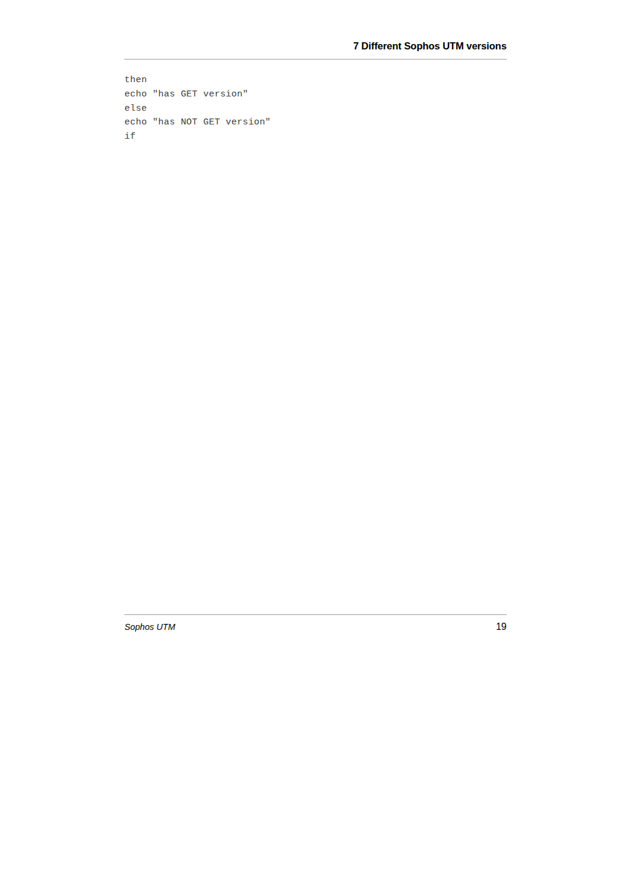7 Different Sophos UTM versions
then
echo "has GET version"
else
echo "has NOT GET version"
if
Sophos UTM 19